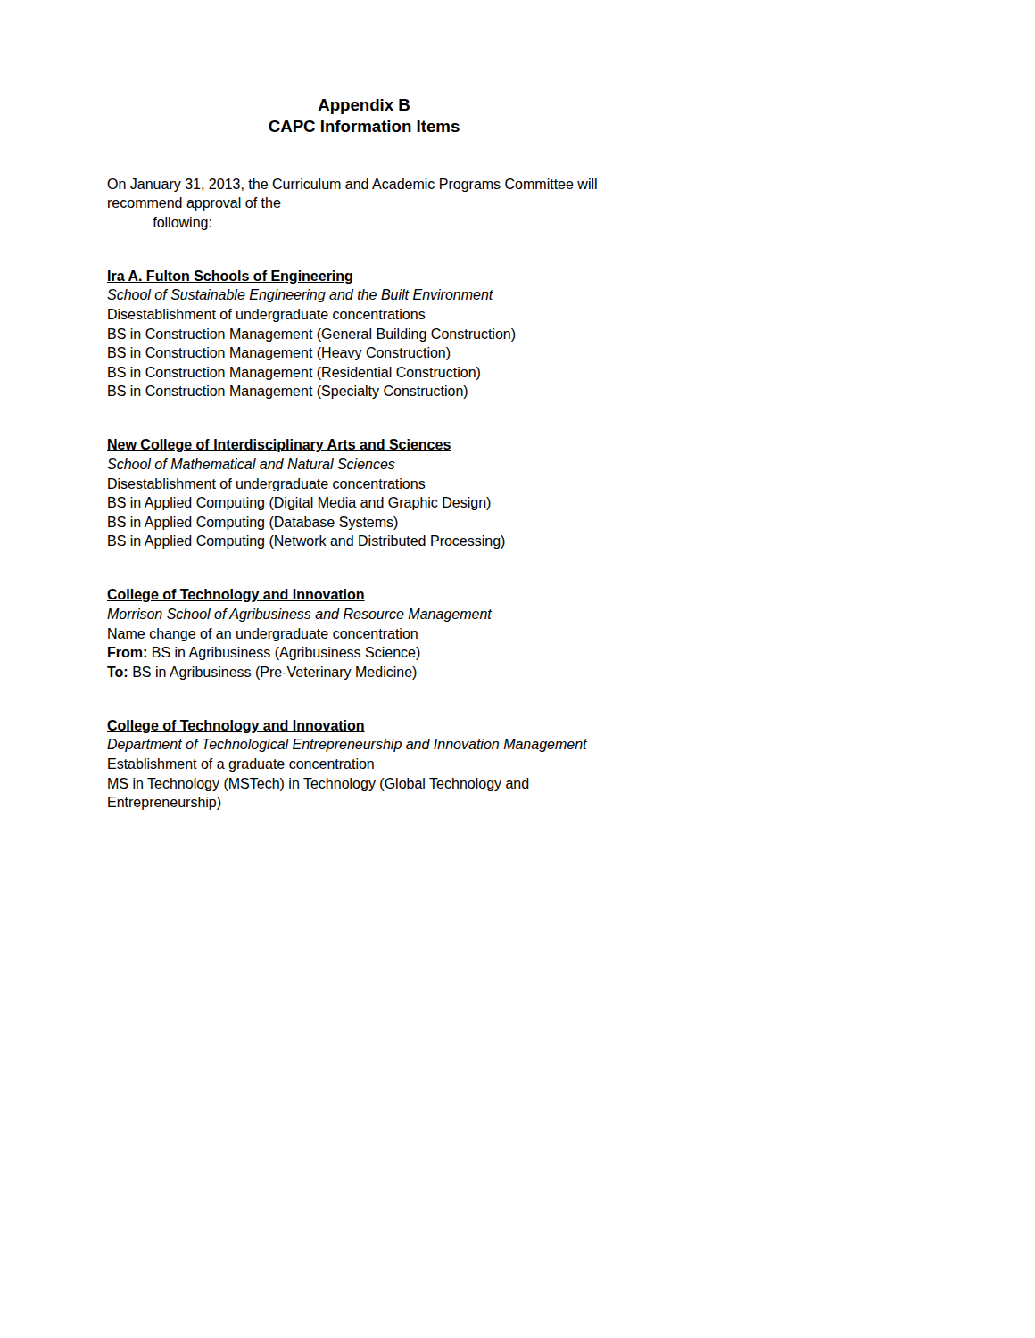Appendix B
CAPC Information Items
On January 31, 2013, the Curriculum and Academic Programs Committee will recommend approval of the
following:
Ira A. Fulton Schools of Engineering
School of Sustainable Engineering and the Built Environment
Disestablishment of undergraduate concentrations
BS in Construction Management (General Building Construction)
BS in Construction Management (Heavy Construction)
BS in Construction Management (Residential Construction)
BS in Construction Management (Specialty Construction)
New College of Interdisciplinary Arts and Sciences
School of Mathematical and Natural Sciences
Disestablishment of undergraduate concentrations
BS in Applied Computing (Digital Media and Graphic Design)
BS in Applied Computing (Database Systems)
BS in Applied Computing (Network and Distributed Processing)
College of Technology and Innovation
Morrison School of Agribusiness and Resource Management
Name change of an undergraduate concentration
From: BS in Agribusiness (Agribusiness Science)
To: BS in Agribusiness (Pre-Veterinary Medicine)
College of Technology and Innovation
Department of Technological Entrepreneurship and Innovation Management
Establishment of a graduate concentration
MS in Technology (MSTech) in Technology (Global Technology and Entrepreneurship)